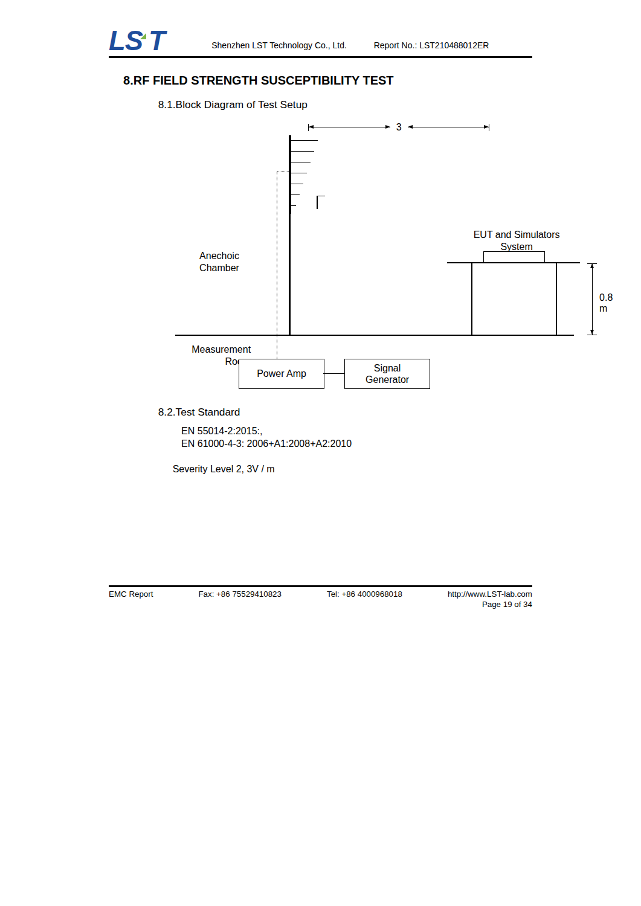LS T
Shenzhen LST Technology Co., Ltd. Report No.: LST210488012ER
8.RF FIELD STRENGTH SUSCEPTIBILITY TEST
8.1.Block Diagram of Test Setup
3
Anechoic
Chamber
Measurement
Room
EUT and Simulators
System
0.8 m
Power Amp
Signal
Generator
8.2.Test Standard
EN 55014-2:2015:,
EN 61000-4-3: 2006+A1:2008+A2:2010
Severity Level 2, 3V / m
EMC Report Fax: +86 75529410823 Tel: +86 4000968018 http://www.LST-lab.com
Page 19 of 34